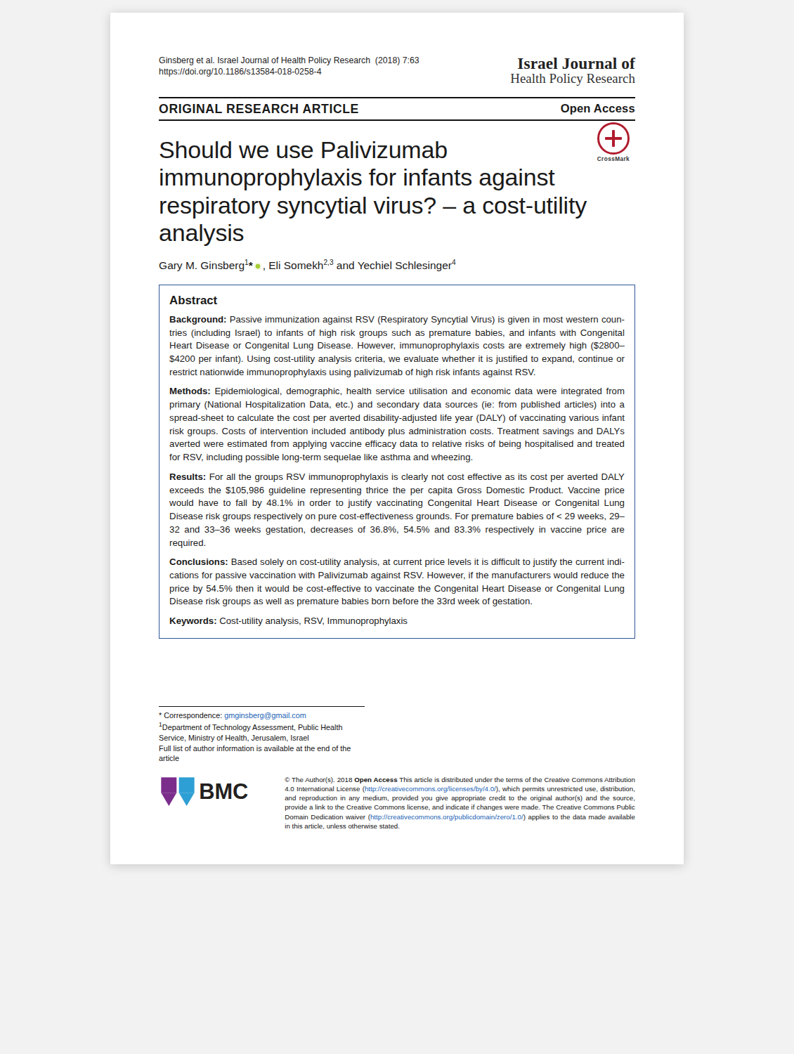Ginsberg et al. Israel Journal of Health Policy Research (2018) 7:63
https://doi.org/10.1186/s13584-018-0258-4
Israel Journal of Health Policy Research
Original Research Article
Open Access
CrossMark
Should we use Palivizumab immunoprophylaxis for infants against respiratory syncytial virus? – a cost-utility analysis
Gary M. Ginsberg1* , Eli Somekh2,3 and Yechiel Schlesinger4
Abstract
Background: Passive immunization against RSV (Respiratory Syncytial Virus) is given in most western countries (including Israel) to infants of high risk groups such as premature babies, and infants with Congenital Heart Disease or Congenital Lung Disease. However, immunoprophylaxis costs are extremely high ($2800–$4200 per infant). Using cost-utility analysis criteria, we evaluate whether it is justified to expand, continue or restrict nationwide immunoprophylaxis using palivizumab of high risk infants against RSV.
Methods: Epidemiological, demographic, health service utilisation and economic data were integrated from primary (National Hospitalization Data, etc.) and secondary data sources (ie: from published articles) into a spread-sheet to calculate the cost per averted disability-adjusted life year (DALY) of vaccinating various infant risk groups. Costs of intervention included antibody plus administration costs. Treatment savings and DALYs averted were estimated from applying vaccine efficacy data to relative risks of being hospitalised and treated for RSV, including possible long-term sequelae like asthma and wheezing.
Results: For all the groups RSV immunoprophylaxis is clearly not cost effective as its cost per averted DALY exceeds the $105,986 guideline representing thrice the per capita Gross Domestic Product. Vaccine price would have to fall by 48.1% in order to justify vaccinating Congenital Heart Disease or Congenital Lung Disease risk groups respectively on pure cost-effectiveness grounds. For premature babies of < 29 weeks, 29–32 and 33–36 weeks gestation, decreases of 36.8%, 54.5% and 83.3% respectively in vaccine price are required.
Conclusions: Based solely on cost-utility analysis, at current price levels it is difficult to justify the current indications for passive vaccination with Palivizumab against RSV. However, if the manufacturers would reduce the price by 54.5% then it would be cost-effective to vaccinate the Congenital Heart Disease or Congenital Lung Disease risk groups as well as premature babies born before the 33rd week of gestation.
Keywords: Cost-utility analysis, RSV, Immunoprophylaxis
* Correspondence: gmginsberg@gmail.com
1Department of Technology Assessment, Public Health Service, Ministry of Health, Jerusalem, Israel
Full list of author information is available at the end of the article
BMC
© The Author(s). 2018 Open Access This article is distributed under the terms of the Creative Commons Attribution 4.0 International License (http://creativecommons.org/licenses/by/4.0/), which permits unrestricted use, distribution, and reproduction in any medium, provided you give appropriate credit to the original author(s) and the source, provide a link to the Creative Commons license, and indicate if changes were made. The Creative Commons Public Domain Dedication waiver (http://creativecommons.org/publicdomain/zero/1.0/) applies to the data made available in this article, unless otherwise stated.